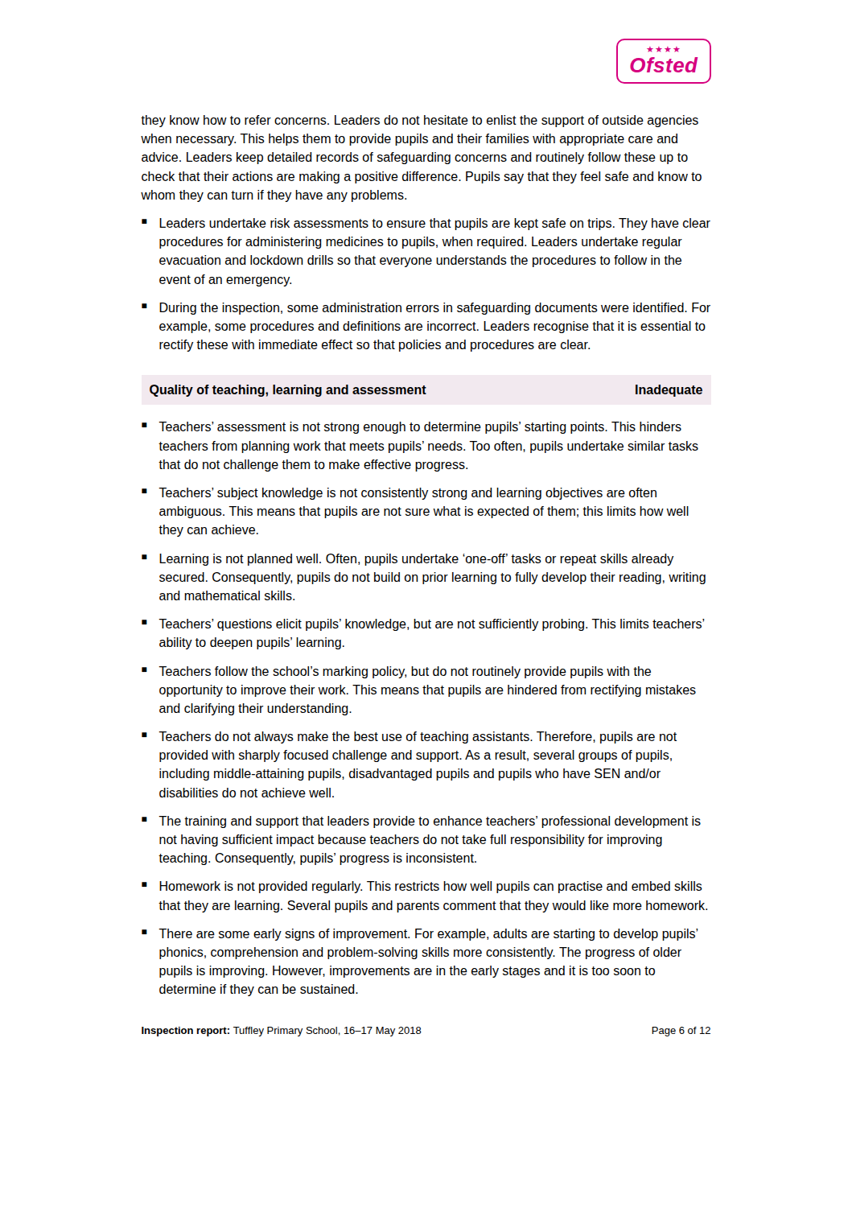★★★★
Ofsted
they know how to refer concerns. Leaders do not hesitate to enlist the support of outside agencies when necessary. This helps them to provide pupils and their families with appropriate care and advice. Leaders keep detailed records of safeguarding concerns and routinely follow these up to check that their actions are making a positive difference. Pupils say that they feel safe and know to whom they can turn if they have any problems.
Leaders undertake risk assessments to ensure that pupils are kept safe on trips. They have clear procedures for administering medicines to pupils, when required. Leaders undertake regular evacuation and lockdown drills so that everyone understands the procedures to follow in the event of an emergency.
During the inspection, some administration errors in safeguarding documents were identified. For example, some procedures and definitions are incorrect. Leaders recognise that it is essential to rectify these with immediate effect so that policies and procedures are clear.
Quality of teaching, learning and assessment Inadequate
Teachers’ assessment is not strong enough to determine pupils’ starting points. This hinders teachers from planning work that meets pupils’ needs. Too often, pupils undertake similar tasks that do not challenge them to make effective progress.
Teachers’ subject knowledge is not consistently strong and learning objectives are often ambiguous. This means that pupils are not sure what is expected of them; this limits how well they can achieve.
Learning is not planned well. Often, pupils undertake ‘one-off’ tasks or repeat skills already secured. Consequently, pupils do not build on prior learning to fully develop their reading, writing and mathematical skills.
Teachers’ questions elicit pupils’ knowledge, but are not sufficiently probing. This limits teachers’ ability to deepen pupils’ learning.
Teachers follow the school’s marking policy, but do not routinely provide pupils with the opportunity to improve their work. This means that pupils are hindered from rectifying mistakes and clarifying their understanding.
Teachers do not always make the best use of teaching assistants. Therefore, pupils are not provided with sharply focused challenge and support. As a result, several groups of pupils, including middle-attaining pupils, disadvantaged pupils and pupils who have SEN and/or disabilities do not achieve well.
The training and support that leaders provide to enhance teachers’ professional development is not having sufficient impact because teachers do not take full responsibility for improving teaching. Consequently, pupils’ progress is inconsistent.
Homework is not provided regularly. This restricts how well pupils can practise and embed skills that they are learning. Several pupils and parents comment that they would like more homework.
There are some early signs of improvement. For example, adults are starting to develop pupils’ phonics, comprehension and problem-solving skills more consistently. The progress of older pupils is improving. However, improvements are in the early stages and it is too soon to determine if they can be sustained.
Inspection report: Tuffley Primary School, 16–17 May 2018
Page 6 of 12